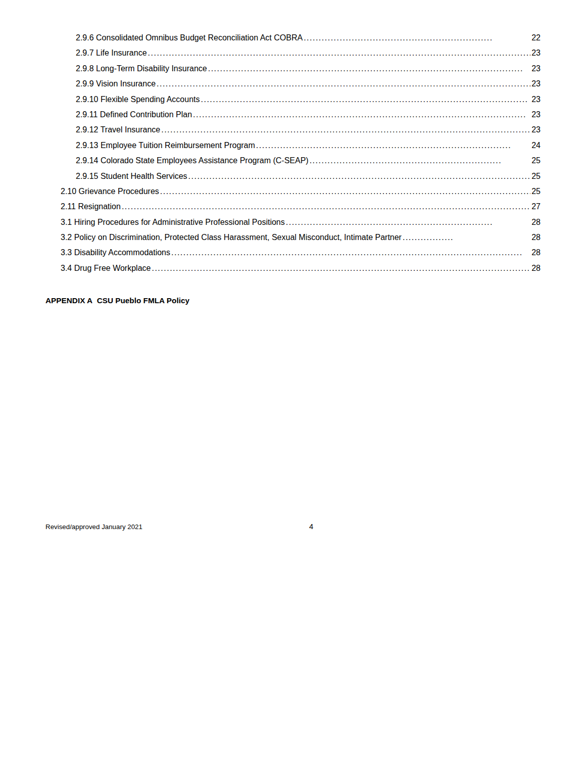2.9.6 Consolidated Omnibus Budget Reconciliation Act COBRA............................................................... 22
2.9.7 Life Insurance................................................................................................................................. 23
2.9.8 Long-Term Disability Insurance......................................................................................................... 23
2.9.9 Vision Insurance............................................................................................................................. 23
2.9.10 Flexible Spending Accounts............................................................................................................. 23
2.9.11 Defined Contribution Plan............................................................................................................... 23
2.9.12 Travel Insurance........................................................................................................................... 23
2.9.13 Employee Tuition Reimbursement Program..................................................................................... 24
2.9.14 Colorado State Employees Assistance Program (C-SEAP)................................................................ 25
2.9.15 Student Health Services................................................................................................................... 25
2.10 Grievance Procedures................................................................................................................................. 25
2.11 Resignation......................................................................................................................................... 27
3.1 Hiring Procedures for Administrative Professional Positions..................................................................... 28
3.2 Policy on Discrimination, Protected Class Harassment, Sexual Misconduct, Intimate Partner................. 28
3.3 Disability Accommodations..................................................................................................................... 28
3.4 Drug Free Workplace................................................................................................................................. 28
APPENDIX A CSU Pueblo FMLA Policy
Revised/approved January 2021 4